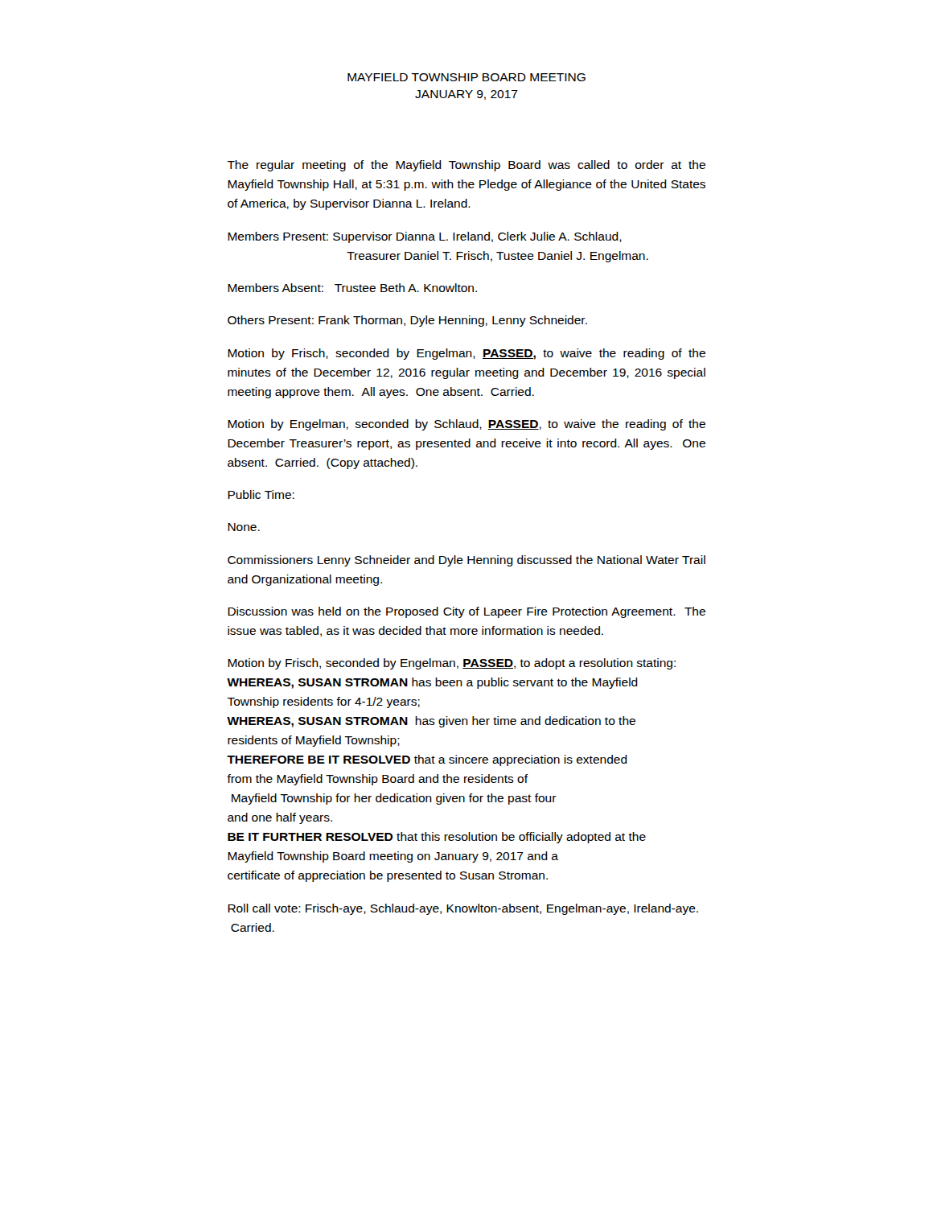MAYFIELD TOWNSHIP BOARD MEETING
JANUARY 9, 2017
The regular meeting of the Mayfield Township Board was called to order at the Mayfield Township Hall, at 5:31 p.m. with the Pledge of Allegiance of the United States of America, by Supervisor Dianna L. Ireland.
Members Present: Supervisor Dianna L. Ireland, Clerk Julie A. Schlaud,
Treasurer Daniel T. Frisch, Tustee Daniel J. Engelman.
Members Absent: Trustee Beth A. Knowlton.
Others Present: Frank Thorman, Dyle Henning, Lenny Schneider.
Motion by Frisch, seconded by Engelman, PASSED, to waive the reading of the minutes of the December 12, 2016 regular meeting and December 19, 2016 special meeting approve them. All ayes. One absent. Carried.
Motion by Engelman, seconded by Schlaud, PASSED, to waive the reading of the December Treasurer’s report, as presented and receive it into record. All ayes. One absent. Carried. (Copy attached).
Public Time:
None.
Commissioners Lenny Schneider and Dyle Henning discussed the National Water Trail and Organizational meeting.
Discussion was held on the Proposed City of Lapeer Fire Protection Agreement. The issue was tabled, as it was decided that more information is needed.
Motion by Frisch, seconded by Engelman, PASSED, to adopt a resolution stating:
WHEREAS, SUSAN STROMAN has been a public servant to the Mayfield
Township residents for 4-1/2 years;
WHEREAS, SUSAN STROMAN has given her time and dedication to the
residents of Mayfield Township;
THEREFORE BE IT RESOLVED that a sincere appreciation is extended
from the Mayfield Township Board and the residents of
Mayfield Township for her dedication given for the past four
and one half years.
BE IT FURTHER RESOLVED that this resolution be officially adopted at the
Mayfield Township Board meeting on January 9, 2017 and a
certificate of appreciation be presented to Susan Stroman.
Roll call vote: Frisch-aye, Schlaud-aye, Knowlton-absent, Engelman-aye, Ireland-aye. Carried.